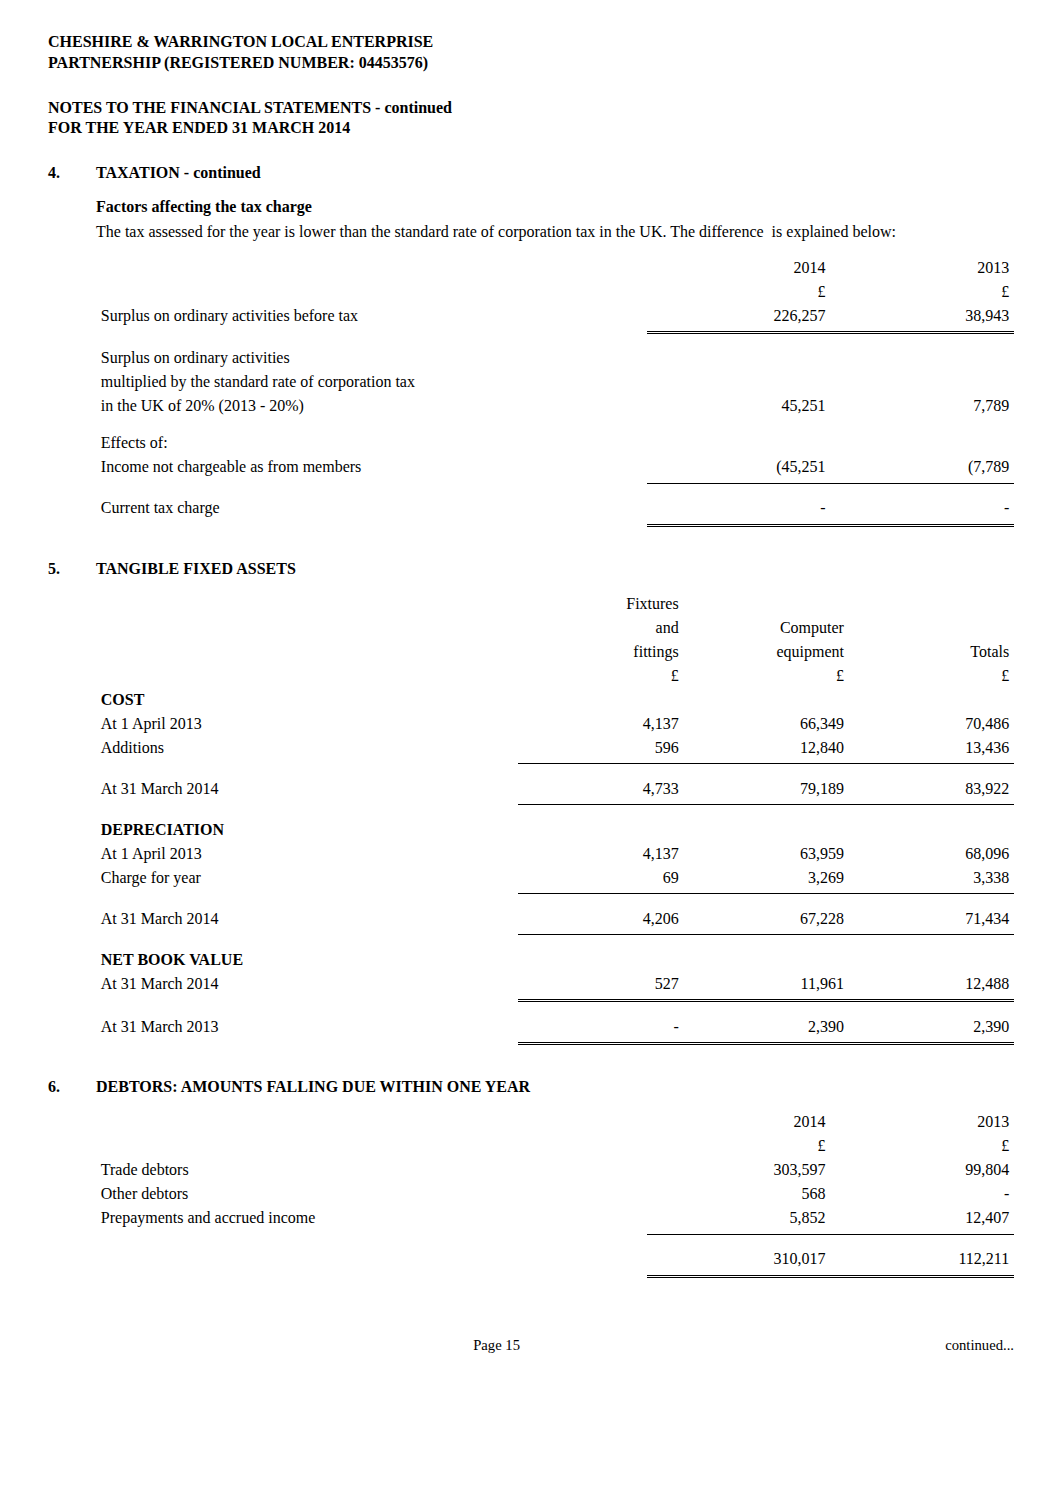CHESHIRE & WARRINGTON LOCAL ENTERPRISE
PARTNERSHIP (REGISTERED NUMBER: 04453576)
NOTES TO THE FINANCIAL STATEMENTS - continued
FOR THE YEAR ENDED 31 MARCH 2014
4. TAXATION - continued
Factors affecting the tax charge
The tax assessed for the year is lower than the standard rate of corporation tax in the UK. The difference is explained below:
| | 2014 | 2013 |
| | £ | £ |
| Surplus on ordinary activities before tax | 226,257 | 38,943 |
| Surplus on ordinary activities | | |
| multiplied by the standard rate of corporation tax | | |
| in the UK of 20% (2013 - 20%) | 45,251 | 7,789 |
| Effects of: | | |
| Income not chargeable as from members | (45,251 | (7,789 |
| Current tax charge | - | - |
5. TANGIBLE FIXED ASSETS
| | Fixtures | | |
| | and | Computer | |
| | fittings | equipment | Totals |
| | £ | £ | £ |
| COST | | | |
| At 1 April 2013 | 4,137 | 66,349 | 70,486 |
| Additions | 596 | 12,840 | 13,436 |
| At 31 March 2014 | 4,733 | 79,189 | 83,922 |
| DEPRECIATION | | | |
| At 1 April 2013 | 4,137 | 63,959 | 68,096 |
| Charge for year | 69 | 3,269 | 3,338 |
| At 31 March 2014 | 4,206 | 67,228 | 71,434 |
| NET BOOK VALUE | | | |
| At 31 March 2014 | 527 | 11,961 | 12,488 |
| At 31 March 2013 | - | 2,390 | 2,390 |
6. DEBTORS: AMOUNTS FALLING DUE WITHIN ONE YEAR
| | 2014 | 2013 |
| | £ | £ |
| Trade debtors | 303,597 | 99,804 |
| Other debtors | 568 | - |
| Prepayments and accrued income | 5,852 | 12,407 |
| | 310,017 | 112,211 |
Page 15 continued...